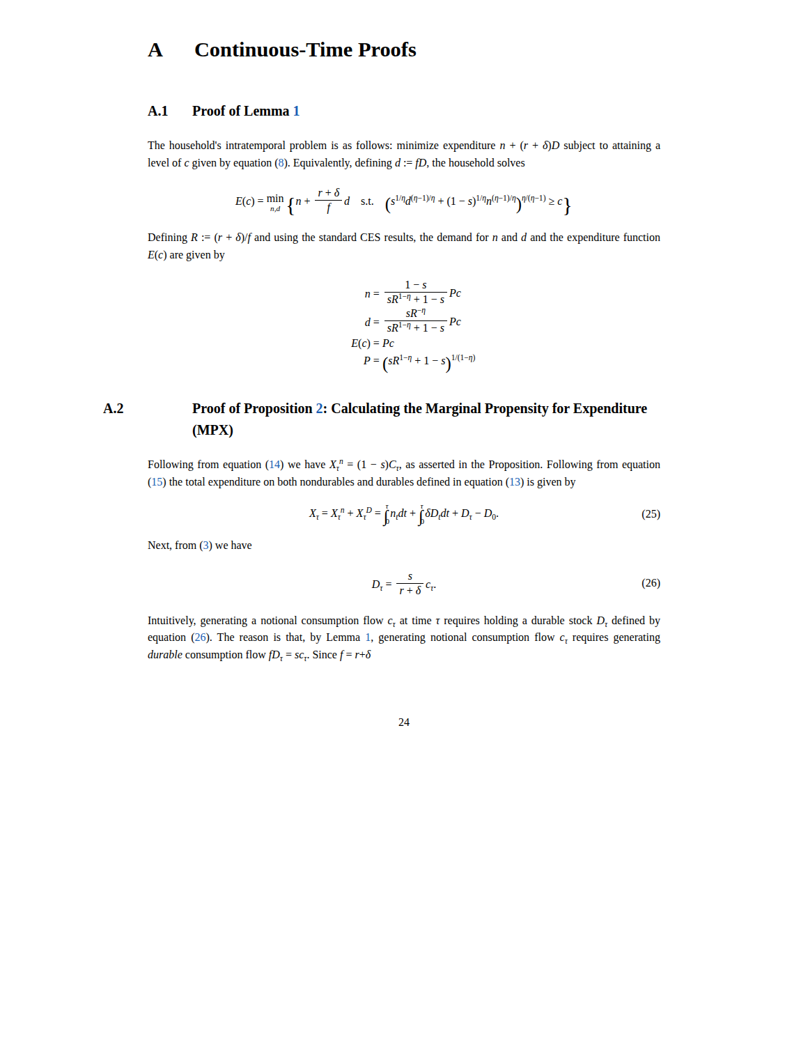AContinuous-Time Proofs
A.1 Proof of Lemma 1
The household's intratemporal problem is as follows: minimize expenditure n + (r + δ)D subject to attaining a level of c given by equation (8). Equivalently, defining d := fD, the household solves
E(c) = min n,d{n + r + δ f d s.t. (s1/ηd(η−1)/η + (1 − s)1/ηn(η−1)/η)η/(η−1) ≥ c}
Defining R := (r + δ)/f and using the standard CES results, the demand for n and d and the expenditure function E(c) are given by
n = 1 − s sR1−η + 1 − s Pc d = sR−η sR1−η + 1 − s Pc E(c) = Pc P = (sR1−η + 1 − s)1/(1−η)
A.2 Proof of Proposition 2: Calculating the Marginal Propensity for Expenditure (MPX)
Following from equation (14) we have Xτn = (1 − s)Cτ, as asserted in the Proposition. Following from equation (15) the total expenditure on both nondurables and durables defined in equation (13) is given by
Xτ = Xτn + XτD = ∫τ 0 ntdt + ∫τ 0 δDtdt + Dτ − D0. (25)
Next, from (3) we have
Dτ = sr + δ cτ. (26)
Intuitively, generating a notional consumption flow cτ at time τ requires holding a durable stock Dτ defined by equation (26). The reason is that, by Lemma 1, generating notional consumption flow cτ requires generating durable consumption flow fDτ = scτ. Since f = r+δ
24